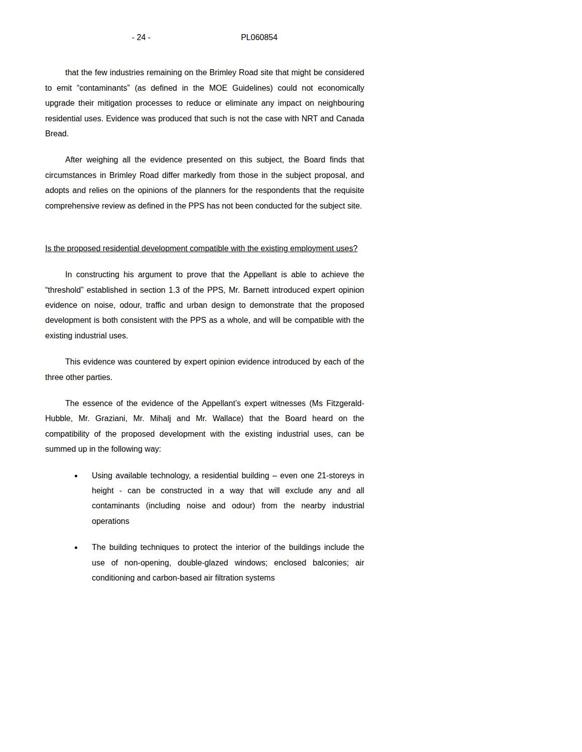- 24 - PL060854
that the few industries remaining on the Brimley Road site that might be considered to emit “contaminants” (as defined in the MOE Guidelines) could not economically upgrade their mitigation processes to reduce or eliminate any impact on neighbouring residential uses. Evidence was produced that such is not the case with NRT and Canada Bread.
After weighing all the evidence presented on this subject, the Board finds that circumstances in Brimley Road differ markedly from those in the subject proposal, and adopts and relies on the opinions of the planners for the respondents that the requisite comprehensive review as defined in the PPS has not been conducted for the subject site.
Is the proposed residential development compatible with the existing employment uses?
In constructing his argument to prove that the Appellant is able to achieve the “threshold” established in section 1.3 of the PPS, Mr. Barnett introduced expert opinion evidence on noise, odour, traffic and urban design to demonstrate that the proposed development is both consistent with the PPS as a whole, and will be compatible with the existing industrial uses.
This evidence was countered by expert opinion evidence introduced by each of the three other parties.
The essence of the evidence of the Appellant’s expert witnesses (Ms Fitzgerald-Hubble, Mr. Graziani, Mr. Mihalj and Mr. Wallace) that the Board heard on the compatibility of the proposed development with the existing industrial uses, can be summed up in the following way:
Using available technology, a residential building – even one 21-storeys in height - can be constructed in a way that will exclude any and all contaminants (including noise and odour) from the nearby industrial operations
The building techniques to protect the interior of the buildings include the use of non-opening, double-glazed windows; enclosed balconies; air conditioning and carbon-based air filtration systems